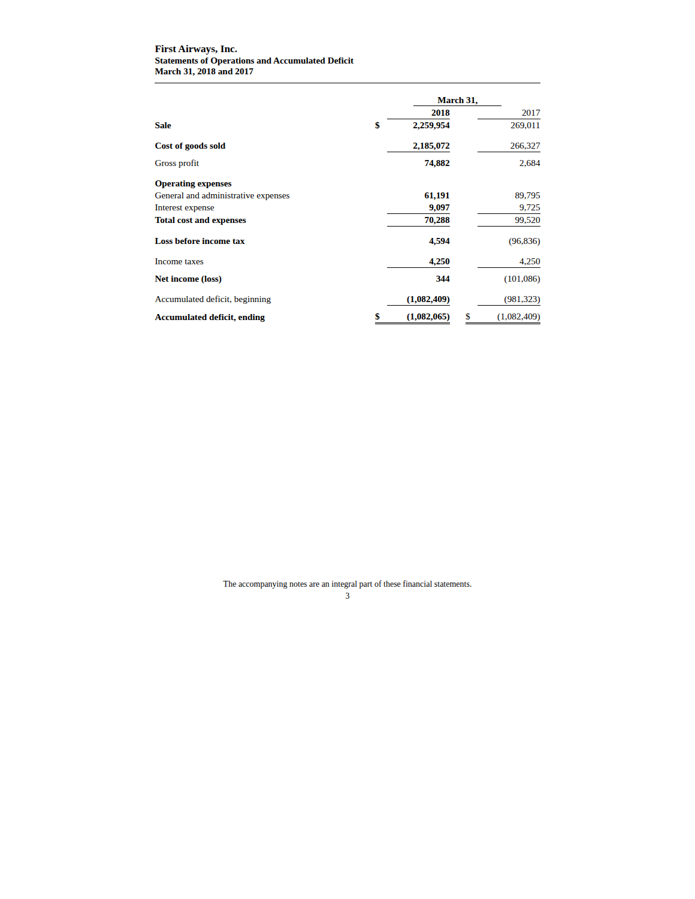First Airways, Inc.
Statements of Operations and Accumulated Deficit
March 31, 2018 and 2017
| | | March 31, |
| | | | 2018 | | | 2017 |
| Sale | | $ | 2,259,954 | | | 269,011 |
| Cost of goods sold | | | 2,185,072 | | | 266,327 |
| Gross profit | | | 74,882 | | | 2,684 |
| Operating expenses | | | | | | |
| General and administrative expenses | | | 61,191 | | | 89,795 |
| Interest expense | | | 9,097 | | | 9,725 |
| Total cost and expenses | | | 70,288 | | | 99,520 |
| Loss before income tax | | | 4,594 | | | (96,836) |
| Income taxes | | | 4,250 | | | 4,250 |
| Net income (loss) | | | 344 | | | (101,086) |
| Accumulated deficit, beginning | | | (1,082,409) | | | (981,323) |
| Accumulated deficit, ending | | $ | (1,082,065) | | $ | (1,082,409) |
The accompanying notes are an integral part of these financial statements.
3